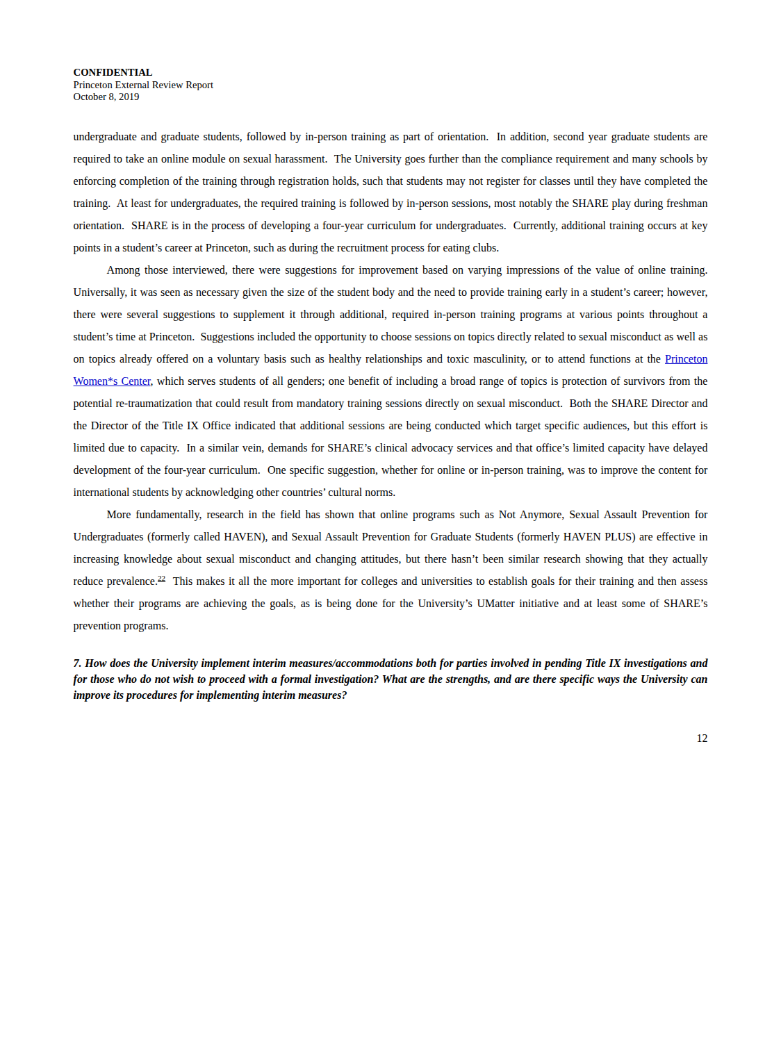CONFIDENTIAL
Princeton External Review Report
October 8, 2019
undergraduate and graduate students, followed by in-person training as part of orientation. In addition, second year graduate students are required to take an online module on sexual harassment. The University goes further than the compliance requirement and many schools by enforcing completion of the training through registration holds, such that students may not register for classes until they have completed the training. At least for undergraduates, the required training is followed by in-person sessions, most notably the SHARE play during freshman orientation. SHARE is in the process of developing a four-year curriculum for undergraduates. Currently, additional training occurs at key points in a student’s career at Princeton, such as during the recruitment process for eating clubs.
Among those interviewed, there were suggestions for improvement based on varying impressions of the value of online training. Universally, it was seen as necessary given the size of the student body and the need to provide training early in a student’s career; however, there were several suggestions to supplement it through additional, required in-person training programs at various points throughout a student’s time at Princeton. Suggestions included the opportunity to choose sessions on topics directly related to sexual misconduct as well as on topics already offered on a voluntary basis such as healthy relationships and toxic masculinity, or to attend functions at the Princeton Women*s Center, which serves students of all genders; one benefit of including a broad range of topics is protection of survivors from the potential re-traumatization that could result from mandatory training sessions directly on sexual misconduct. Both the SHARE Director and the Director of the Title IX Office indicated that additional sessions are being conducted which target specific audiences, but this effort is limited due to capacity. In a similar vein, demands for SHARE’s clinical advocacy services and that office’s limited capacity have delayed development of the four-year curriculum. One specific suggestion, whether for online or in-person training, was to improve the content for international students by acknowledging other countries’ cultural norms.
More fundamentally, research in the field has shown that online programs such as Not Anymore, Sexual Assault Prevention for Undergraduates (formerly called HAVEN), and Sexual Assault Prevention for Graduate Students (formerly HAVEN PLUS) are effective in increasing knowledge about sexual misconduct and changing attitudes, but there hasn’t been similar research showing that they actually reduce prevalence.22 This makes it all the more important for colleges and universities to establish goals for their training and then assess whether their programs are achieving the goals, as is being done for the University’s UMatter initiative and at least some of SHARE’s prevention programs.
7. How does the University implement interim measures/accommodations both for parties involved in pending Title IX investigations and for those who do not wish to proceed with a formal investigation? What are the strengths, and are there specific ways the University can improve its procedures for implementing interim measures?
12